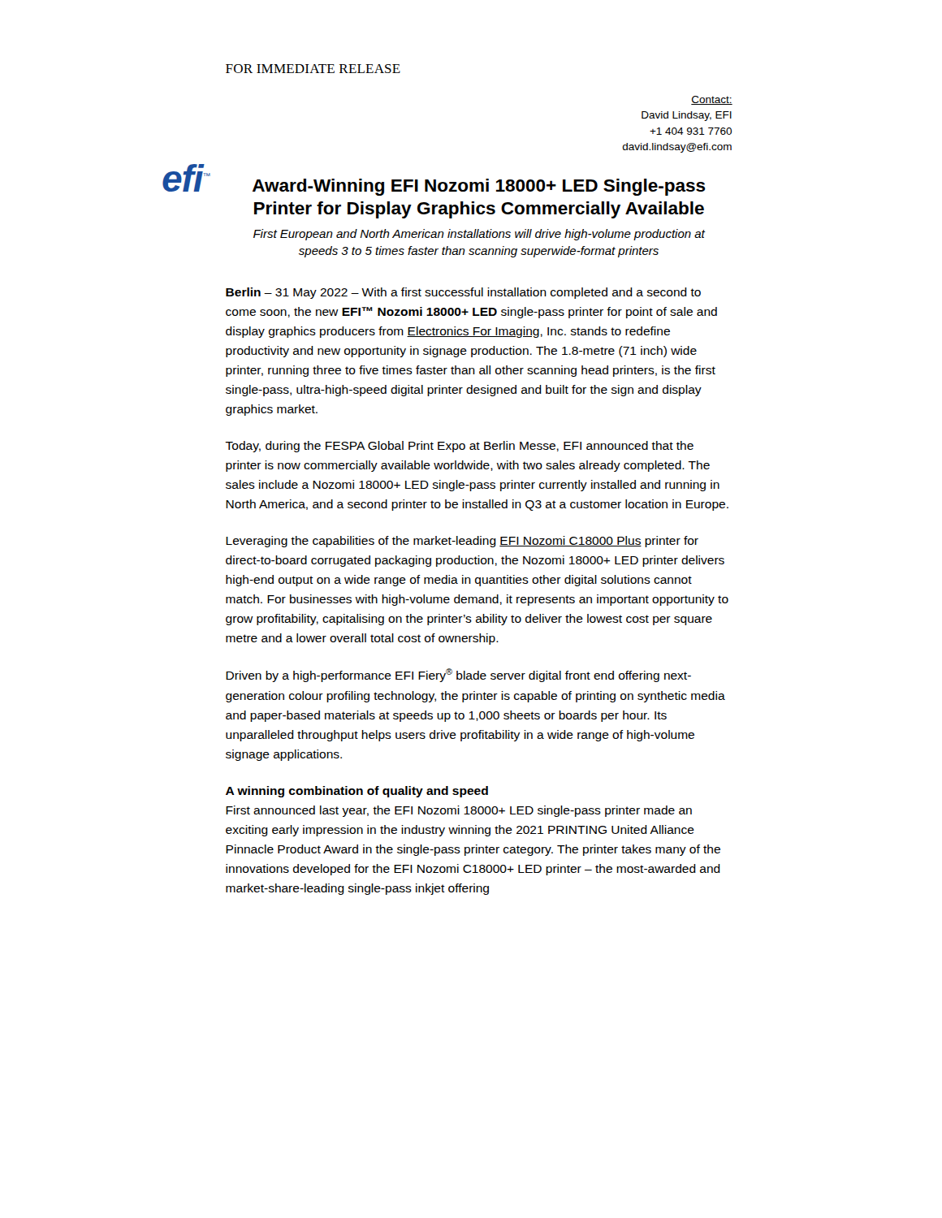FOR IMMEDIATE RELEASE
Contact:
David Lindsay, EFI
+1 404 931 7760
david.lindsay@efi.com
efi™
Award-Winning EFI Nozomi 18000+ LED Single-pass
Printer for Display Graphics Commercially Available
First European and North American installations will drive high-volume production at
speeds 3 to 5 times faster than scanning superwide-format printers
Berlin – 31 May 2022 – With a first successful installation completed and a second to come soon, the new EFI™ Nozomi 18000+ LED single-pass printer for point of sale and display graphics producers from Electronics For Imaging, Inc. stands to redefine productivity and new opportunity in signage production. The 1.8-metre (71 inch) wide printer, running three to five times faster than all other scanning head printers, is the first single-pass, ultra-high-speed digital printer designed and built for the sign and display graphics market.
Today, during the FESPA Global Print Expo at Berlin Messe, EFI announced that the printer is now commercially available worldwide, with two sales already completed. The sales include a Nozomi 18000+ LED single-pass printer currently installed and running in North America, and a second printer to be installed in Q3 at a customer location in Europe.
Leveraging the capabilities of the market-leading EFI Nozomi C18000 Plus printer for direct-to-board corrugated packaging production, the Nozomi 18000+ LED printer delivers high-end output on a wide range of media in quantities other digital solutions cannot match. For businesses with high-volume demand, it represents an important opportunity to grow profitability, capitalising on the printer’s ability to deliver the lowest cost per square metre and a lower overall total cost of ownership.
Driven by a high-performance EFI Fiery® blade server digital front end offering next-generation colour profiling technology, the printer is capable of printing on synthetic media and paper-based materials at speeds up to 1,000 sheets or boards per hour. Its unparalleled throughput helps users drive profitability in a wide range of high-volume signage applications.
A winning combination of quality and speed
First announced last year, the EFI Nozomi 18000+ LED single-pass printer made an exciting early impression in the industry winning the 2021 PRINTING United Alliance Pinnacle Product Award in the single-pass printer category. The printer takes many of the innovations developed for the EFI Nozomi C18000+ LED printer – the most-awarded and market-share-leading single-pass inkjet offering